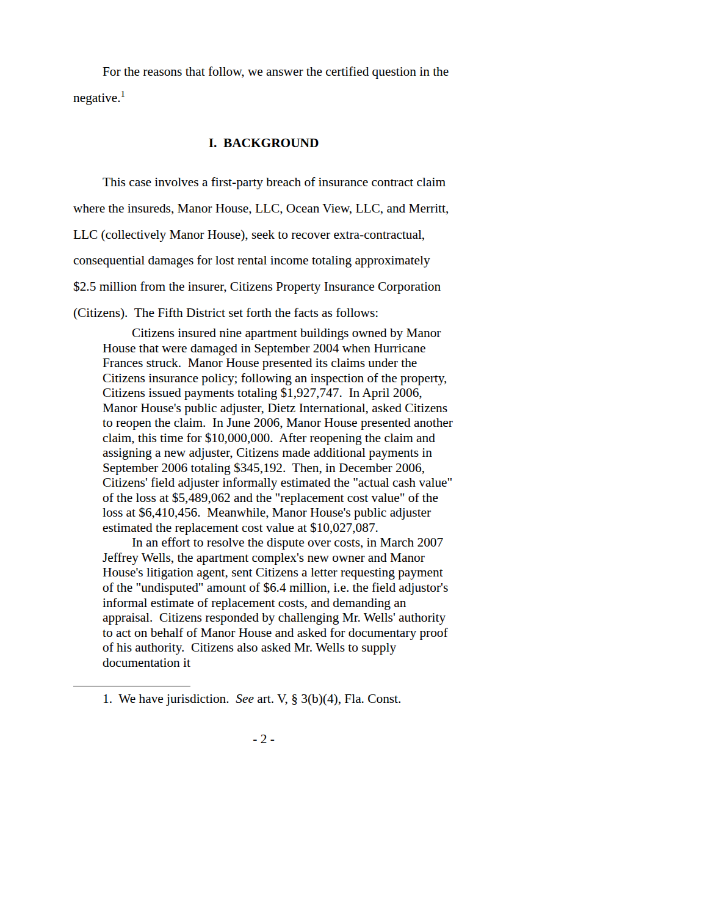For the reasons that follow, we answer the certified question in the negative.1
I. BACKGROUND
This case involves a first-party breach of insurance contract claim where the insureds, Manor House, LLC, Ocean View, LLC, and Merritt, LLC (collectively Manor House), seek to recover extra-contractual, consequential damages for lost rental income totaling approximately $2.5 million from the insurer, Citizens Property Insurance Corporation (Citizens). The Fifth District set forth the facts as follows:
Citizens insured nine apartment buildings owned by Manor House that were damaged in September 2004 when Hurricane Frances struck. Manor House presented its claims under the Citizens insurance policy; following an inspection of the property, Citizens issued payments totaling $1,927,747. In April 2006, Manor House's public adjuster, Dietz International, asked Citizens to reopen the claim. In June 2006, Manor House presented another claim, this time for $10,000,000. After reopening the claim and assigning a new adjuster, Citizens made additional payments in September 2006 totaling $345,192. Then, in December 2006, Citizens' field adjuster informally estimated the "actual cash value" of the loss at $5,489,062 and the "replacement cost value" of the loss at $6,410,456. Meanwhile, Manor House's public adjuster estimated the replacement cost value at $10,027,087.
In an effort to resolve the dispute over costs, in March 2007 Jeffrey Wells, the apartment complex's new owner and Manor House's litigation agent, sent Citizens a letter requesting payment of the "undisputed" amount of $6.4 million, i.e. the field adjustor's informal estimate of replacement costs, and demanding an appraisal. Citizens responded by challenging Mr. Wells' authority to act on behalf of Manor House and asked for documentary proof of his authority. Citizens also asked Mr. Wells to supply documentation it
1. We have jurisdiction. See art. V, § 3(b)(4), Fla. Const.
- 2 -